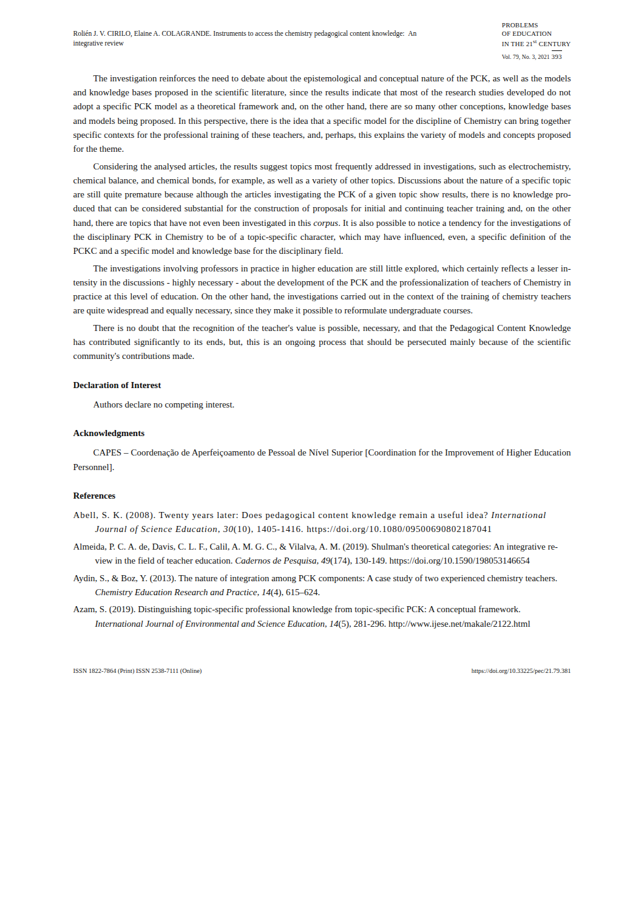PROBLEMS
OF EDUCATION
IN THE 21st CENTURY
Vol. 79, No. 3, 2021
393
Rolién J. V. CIRILO, Elaine A. COLAGRANDE. Instruments to access the chemistry pedagogical content knowledge: An integrative review
The investigation reinforces the need to debate about the epistemological and conceptual nature of the PCK, as well as the models and knowledge bases proposed in the scientific literature, since the results indicate that most of the research studies developed do not adopt a specific PCK model as a theoretical framework and, on the other hand, there are so many other conceptions, knowledge bases and models being proposed. In this perspective, there is the idea that a specific model for the discipline of Chemistry can bring together specific contexts for the professional training of these teachers, and, perhaps, this explains the variety of models and concepts proposed for the theme.
Considering the analysed articles, the results suggest topics most frequently addressed in investigations, such as electrochemistry, chemical balance, and chemical bonds, for example, as well as a variety of other topics. Discussions about the nature of a specific topic are still quite premature because although the articles investigating the PCK of a given topic show results, there is no knowledge produced that can be considered substantial for the construction of proposals for initial and continuing teacher training and, on the other hand, there are topics that have not even been investigated in this corpus. It is also possible to notice a tendency for the investigations of the disciplinary PCK in Chemistry to be of a topic-specific character, which may have influenced, even, a specific definition of the PCKC and a specific model and knowledge base for the disciplinary field.
The investigations involving professors in practice in higher education are still little explored, which certainly reflects a lesser intensity in the discussions - highly necessary - about the development of the PCK and the professionalization of teachers of Chemistry in practice at this level of education. On the other hand, the investigations carried out in the context of the training of chemistry teachers are quite widespread and equally necessary, since they make it possible to reformulate undergraduate courses.
There is no doubt that the recognition of the teacher's value is possible, necessary, and that the Pedagogical Content Knowledge has contributed significantly to its ends, but, this is an ongoing process that should be persecuted mainly because of the scientific community's contributions made.
Declaration of Interest
Authors declare no competing interest.
Acknowledgments
CAPES – Coordenação de Aperfeiçoamento de Pessoal de Nível Superior [Coordination for the Improvement of Higher Education Personnel].
References
Abell, S. K. (2008). Twenty years later: Does pedagogical content knowledge remain a useful idea? International Journal of Science Education, 30(10), 1405-1416. https://doi.org/10.1080/09500690802187041
Almeida, P. C. A. de, Davis, C. L. F., Calil, A. M. G. C., & Vilalva, A. M. (2019). Shulman's theoretical categories: An integrative review in the field of teacher education. Cadernos de Pesquisa, 49(174), 130-149. https://doi.org/10.1590/198053146654
Aydin, S., & Boz, Y. (2013). The nature of integration among PCK components: A case study of two experienced chemistry teachers. Chemistry Education Research and Practice, 14(4), 615–624.
Azam, S. (2019). Distinguishing topic-specific professional knowledge from topic-specific PCK: A conceptual framework. International Journal of Environmental and Science Education, 14(5), 281-296. http://www.ijese.net/makale/2122.html
ISSN 1822-7864 (Print) ISSN 2538-7111 (Online) https://doi.org/10.33225/pec/21.79.381